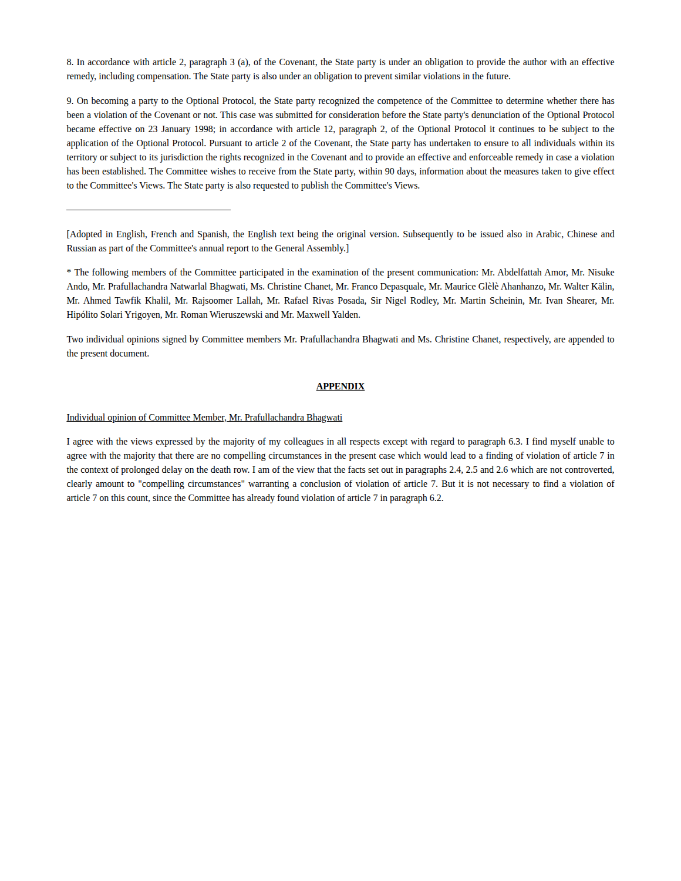8. In accordance with article 2, paragraph 3 (a), of the Covenant, the State party is under an obligation to provide the author with an effective remedy, including compensation. The State party is also under an obligation to prevent similar violations in the future.
9. On becoming a party to the Optional Protocol, the State party recognized the competence of the Committee to determine whether there has been a violation of the Covenant or not. This case was submitted for consideration before the State party's denunciation of the Optional Protocol became effective on 23 January 1998; in accordance with article 12, paragraph 2, of the Optional Protocol it continues to be subject to the application of the Optional Protocol. Pursuant to article 2 of the Covenant, the State party has undertaken to ensure to all individuals within its territory or subject to its jurisdiction the rights recognized in the Covenant and to provide an effective and enforceable remedy in case a violation has been established. The Committee wishes to receive from the State party, within 90 days, information about the measures taken to give effect to the Committee's Views. The State party is also requested to publish the Committee's Views.
[Adopted in English, French and Spanish, the English text being the original version. Subsequently to be issued also in Arabic, Chinese and Russian as part of the Committee's annual report to the General Assembly.]
* The following members of the Committee participated in the examination of the present communication: Mr. Abdelfattah Amor, Mr. Nisuke Ando, Mr. Prafullachandra Natwarlal Bhagwati, Ms. Christine Chanet, Mr. Franco Depasquale, Mr. Maurice Glèlè Ahanhanzo, Mr. Walter Kälin, Mr. Ahmed Tawfik Khalil, Mr. Rajsoomer Lallah, Mr. Rafael Rivas Posada, Sir Nigel Rodley, Mr. Martin Scheinin, Mr. Ivan Shearer, Mr. Hipólito Solari Yrigoyen, Mr. Roman Wieruszewski and Mr. Maxwell Yalden.
Two individual opinions signed by Committee members Mr. Prafullachandra Bhagwati and Ms. Christine Chanet, respectively, are appended to the present document.
APPENDIX
Individual opinion of Committee Member, Mr. Prafullachandra Bhagwati
I agree with the views expressed by the majority of my colleagues in all respects except with regard to paragraph 6.3. I find myself unable to agree with the majority that there are no compelling circumstances in the present case which would lead to a finding of violation of article 7 in the context of prolonged delay on the death row. I am of the view that the facts set out in paragraphs 2.4, 2.5 and 2.6 which are not controverted, clearly amount to "compelling circumstances" warranting a conclusion of violation of article 7. But it is not necessary to find a violation of article 7 on this count, since the Committee has already found violation of article 7 in paragraph 6.2.